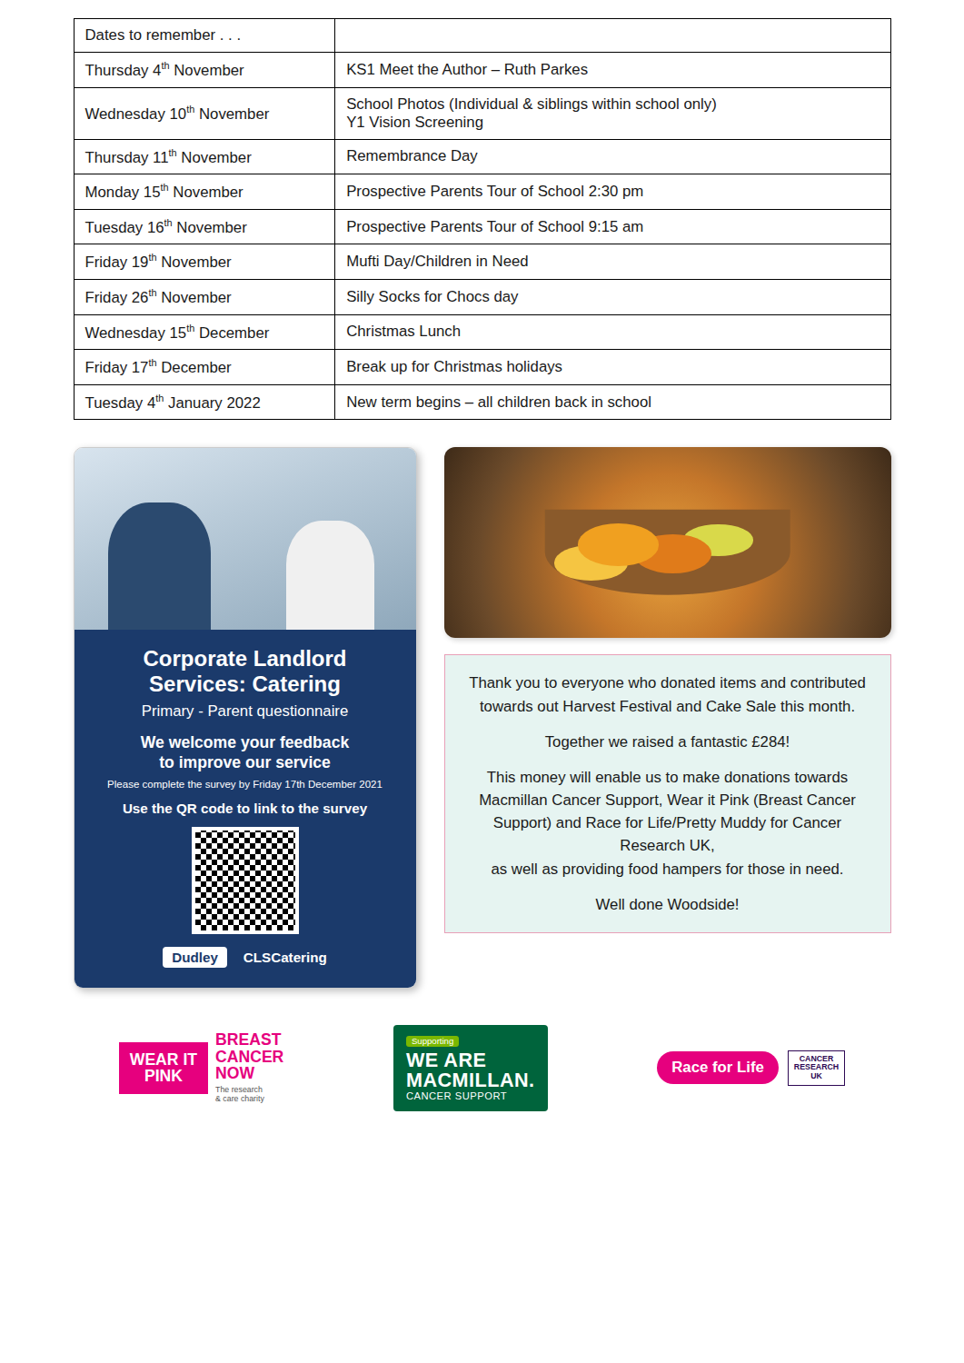| Dates to remember . . . | |
| Thursday 4 th November | KS1 Meet the Author – Ruth Parkes |
| Wednesday 10 th November | School Photos (Individual & siblings within school only) Y1 Vision Screening |
| Thursday 11 th November | Remembrance Day |
| Monday 15 th November | Prospective Parents Tour of School 2:30 pm |
| Tuesday 16 th November | Prospective Parents Tour of School 9:15 am |
| Friday 19 th November | Mufti Day/Children in Need |
| Friday 26 th November | Silly Socks for Chocs day |
| Wednesday 15 th December | Christmas Lunch |
| Friday 17 th December | Break up for Christmas holidays |
| Tuesday 4 th January 2022 | New term begins – all children back in school |
Corporate Landlord
Services: Catering
Primary - Parent questionnaire
We welcome your feedback
to improve our service
Please complete the survey by Friday 17th December 2021
Use the QR code to link to the survey
Dudley CLSCatering
Thank you to everyone who donated items and contributed towards out Harvest Festival and Cake Sale this month.
Together we raised a fantastic £284!
This money will enable us to make donations towards Macmillan Cancer Support, Wear it Pink (Breast Cancer Support) and Race for Life/Pretty Muddy for Cancer Research UK,
as well as providing food hampers for those in need.
Well done Woodside!
WEAR IT
PINK
BREAST
CANCER
NOW The research
& care charity
Supporting
WE ARE
MACMILLAN.
CANCER SUPPORT
Race for Life CANCER
RESEARCH
UK